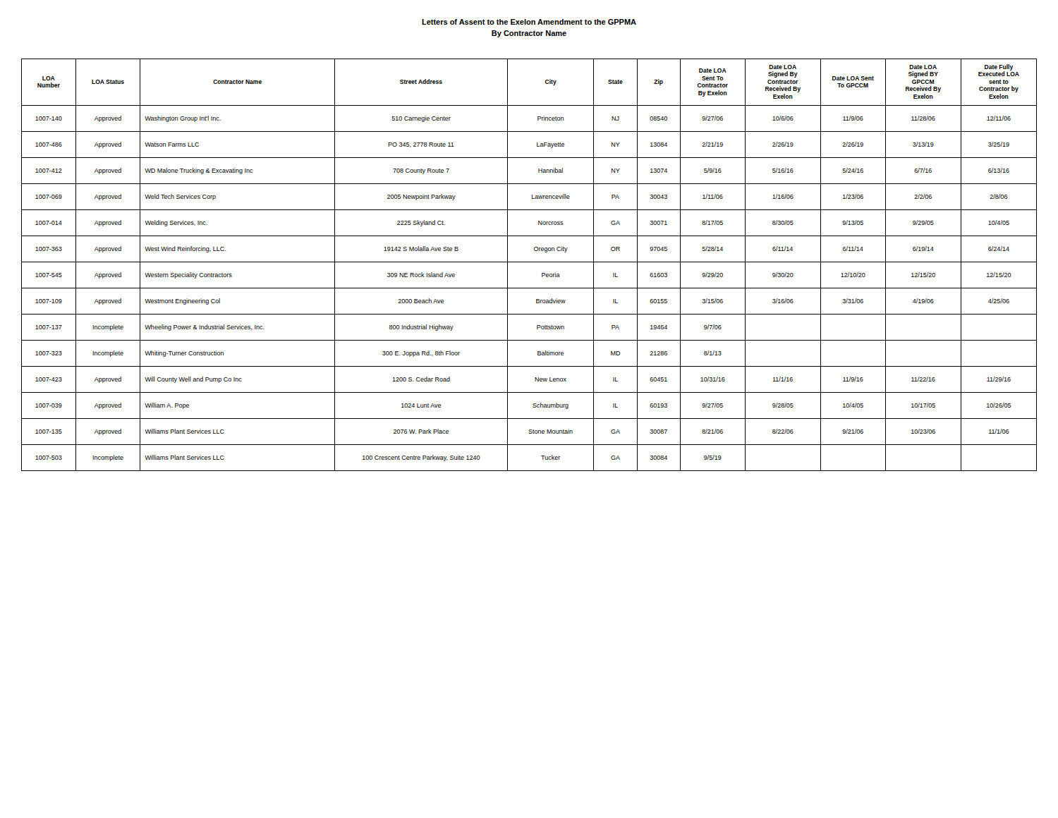Letters of Assent to the Exelon Amendment to the GPPMA
By Contractor Name
| LOA Number | LOA Status | Contractor Name | Street Address | City | State | Zip | Date LOA Sent To Contractor By Exelon | Date LOA Signed By Contractor Received By Exelon | Date LOA Sent To GPCCM | Date LOA Signed BY GPCCM Received By Exelon | Date Fully Executed LOA sent to Contractor by Exelon |
| --- | --- | --- | --- | --- | --- | --- | --- | --- | --- | --- | --- |
| 1007-140 | Approved | Washington Group Int'l Inc. | 510 Carnegie Center | Princeton | NJ | 08540 | 9/27/06 | 10/6/06 | 11/9/06 | 11/28/06 | 12/11/06 |
| 1007-486 | Approved | Watson Farms LLC | PO 345, 2778 Route 11 | LaFayette | NY | 13084 | 2/21/19 | 2/26/19 | 2/26/19 | 3/13/19 | 3/25/19 |
| 1007-412 | Approved | WD Malone Trucking & Excavating Inc | 708 County Route 7 | Hannibal | NY | 13074 | 5/9/16 | 5/16/16 | 5/24/16 | 6/7/16 | 6/13/16 |
| 1007-069 | Approved | Weld Tech Services Corp | 2005 Newpoint Parkway | Lawrenceville | PA | 30043 | 1/11/06 | 1/16/06 | 1/23/06 | 2/2/06 | 2/8/06 |
| 1007-014 | Approved | Welding Services, Inc. | 2225 Skyland Ct. | Norcross | GA | 30071 | 8/17/05 | 8/30/05 | 9/13/05 | 9/29/05 | 10/4/05 |
| 1007-363 | Approved | West Wind Reinforcing, LLC. | 19142 S Molalla Ave Ste B | Oregon City | OR | 97045 | 5/28/14 | 6/11/14 | 6/11/14 | 6/19/14 | 6/24/14 |
| 1007-545 | Approved | Western Speciality Contractors | 309 NE Rock Island Ave | Peoria | IL | 61603 | 9/29/20 | 9/30/20 | 12/10/20 | 12/15/20 | 12/15/20 |
| 1007-109 | Approved | Westmont Engineering Col | 2000 Beach Ave | Broadview | IL | 60155 | 3/15/06 | 3/16/06 | 3/31/06 | 4/19/06 | 4/25/06 |
| 1007-137 | Incomplete | Wheeling Power & Industrial Services, Inc. | 800 Industrial Highway | Pottstown | PA | 19464 | 9/7/06 | | | | |
| 1007-323 | Incomplete | Whiting-Turner Construction | 300 E. Joppa Rd., 8th Floor | Baltimore | MD | 21286 | 8/1/13 | | | | |
| 1007-423 | Approved | Will County Well and Pump Co Inc | 1200 S. Cedar Road | New Lenox | IL | 60451 | 10/31/16 | 11/1/16 | 11/9/16 | 11/22/16 | 11/29/16 |
| 1007-039 | Approved | William A. Pope | 1024 Lunt Ave | Schaumburg | IL | 60193 | 9/27/05 | 9/28/05 | 10/4/05 | 10/17/05 | 10/26/05 |
| 1007-135 | Approved | Williams Plant Services LLC | 2076 W. Park Place | Stone Mountain | GA | 30087 | 8/21/06 | 8/22/06 | 9/21/06 | 10/23/06 | 11/1/06 |
| 1007-503 | Incomplete | Williams Plant Services LLC | 100 Crescent Centre Parkway, Suite 1240 | Tucker | GA | 30084 | 9/5/19 | | | | |